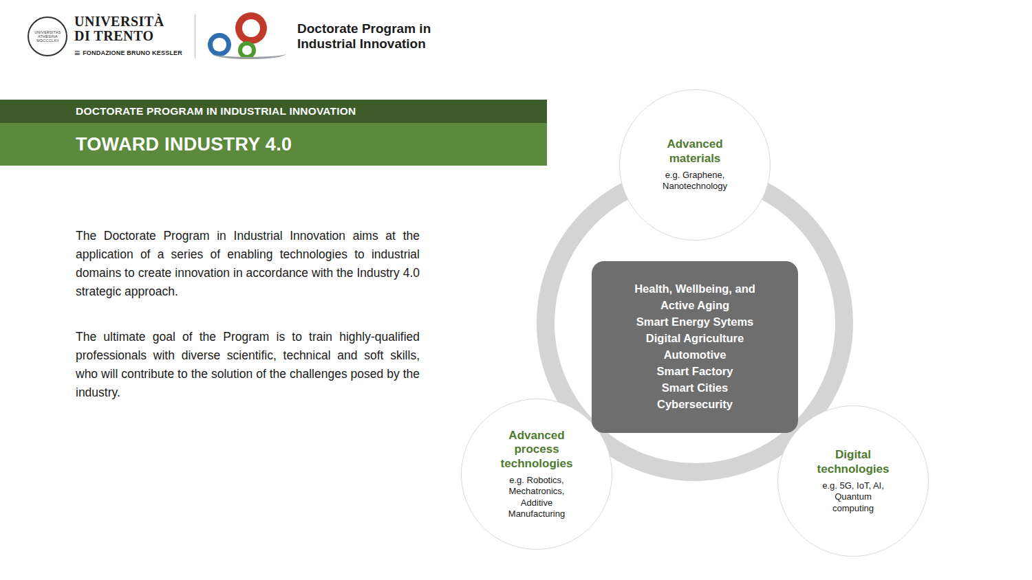UNIVERSITAS
ATHESINA
MDCCCLXII
UNIVERSITÀ
DI TRENTO
≡ FONDAZIONE BRUNO KESSLER
Doctorate Program in
Industrial Innovation
DOCTORATE PROGRAM IN INDUSTRIAL INNOVATION
TOWARD INDUSTRY 4.0
The Doctorate Program in Industrial Innovation aims at the application of a series of enabling technologies to industrial domains to create innovation in accordance with the Industry 4.0 strategic approach.
The ultimate goal of the Program is to train highly-qualified professionals with diverse scientific, technical and soft skills, who will contribute to the solution of the challenges posed by the industry.
Advanced
materials
e.g. Graphene,
Nanotechnology
Advanced
process
technologies
e.g. Robotics,
Mechatronics,
Additive
Manufacturing
Digital
technologies
e.g. 5G, IoT, AI,
Quantum
computing
Health, Wellbeing, and
Active Aging
Smart Energy Sytems
Digital Agriculture
Automotive
Smart Factory
Smart Cities
Cybersecurity